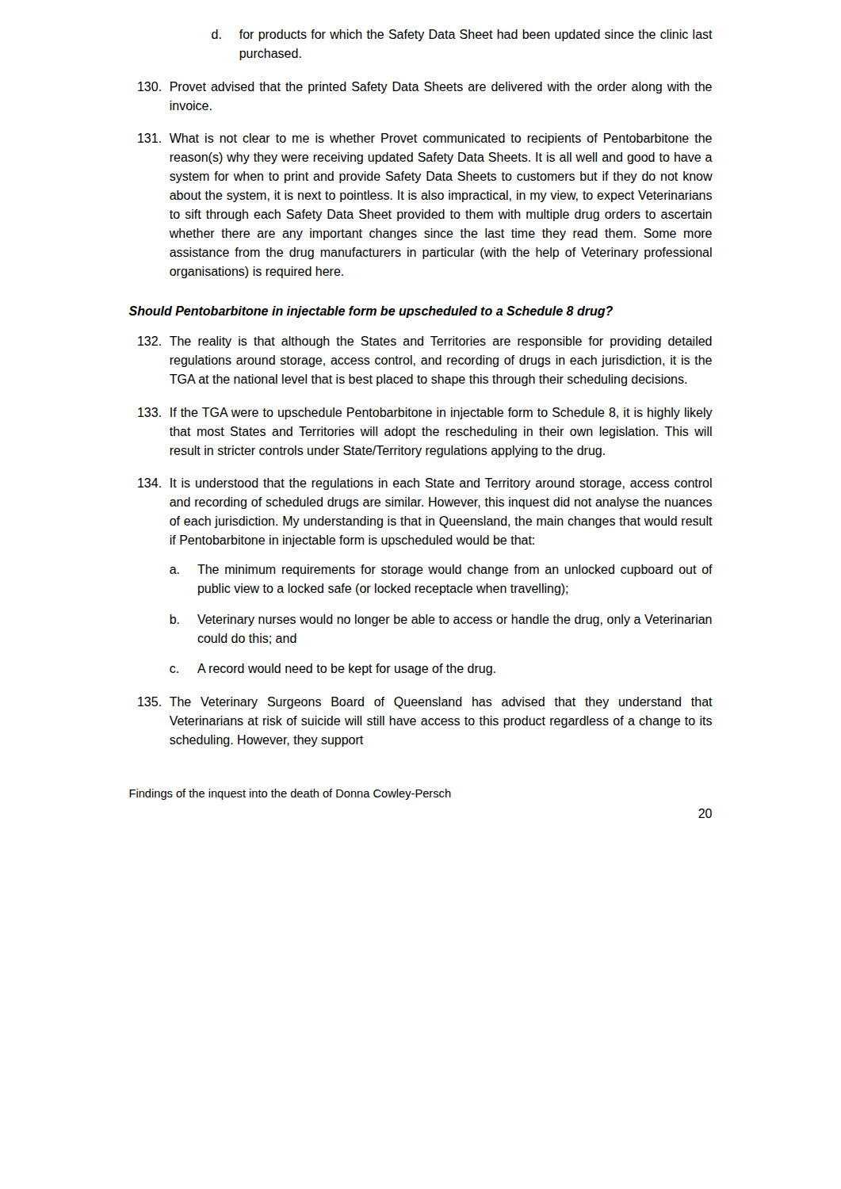d. for products for which the Safety Data Sheet had been updated since the clinic last purchased.
130. Provet advised that the printed Safety Data Sheets are delivered with the order along with the invoice.
131. What is not clear to me is whether Provet communicated to recipients of Pentobarbitone the reason(s) why they were receiving updated Safety Data Sheets. It is all well and good to have a system for when to print and provide Safety Data Sheets to customers but if they do not know about the system, it is next to pointless. It is also impractical, in my view, to expect Veterinarians to sift through each Safety Data Sheet provided to them with multiple drug orders to ascertain whether there are any important changes since the last time they read them. Some more assistance from the drug manufacturers in particular (with the help of Veterinary professional organisations) is required here.
Should Pentobarbitone in injectable form be upscheduled to a Schedule 8 drug?
132. The reality is that although the States and Territories are responsible for providing detailed regulations around storage, access control, and recording of drugs in each jurisdiction, it is the TGA at the national level that is best placed to shape this through their scheduling decisions.
133. If the TGA were to upschedule Pentobarbitone in injectable form to Schedule 8, it is highly likely that most States and Territories will adopt the rescheduling in their own legislation. This will result in stricter controls under State/Territory regulations applying to the drug.
134. It is understood that the regulations in each State and Territory around storage, access control and recording of scheduled drugs are similar. However, this inquest did not analyse the nuances of each jurisdiction. My understanding is that in Queensland, the main changes that would result if Pentobarbitone in injectable form is upscheduled would be that:
a. The minimum requirements for storage would change from an unlocked cupboard out of public view to a locked safe (or locked receptacle when travelling);
b. Veterinary nurses would no longer be able to access or handle the drug, only a Veterinarian could do this; and
c. A record would need to be kept for usage of the drug.
135. The Veterinary Surgeons Board of Queensland has advised that they understand that Veterinarians at risk of suicide will still have access to this product regardless of a change to its scheduling. However, they support
Findings of the inquest into the death of Donna Cowley-Persch
20